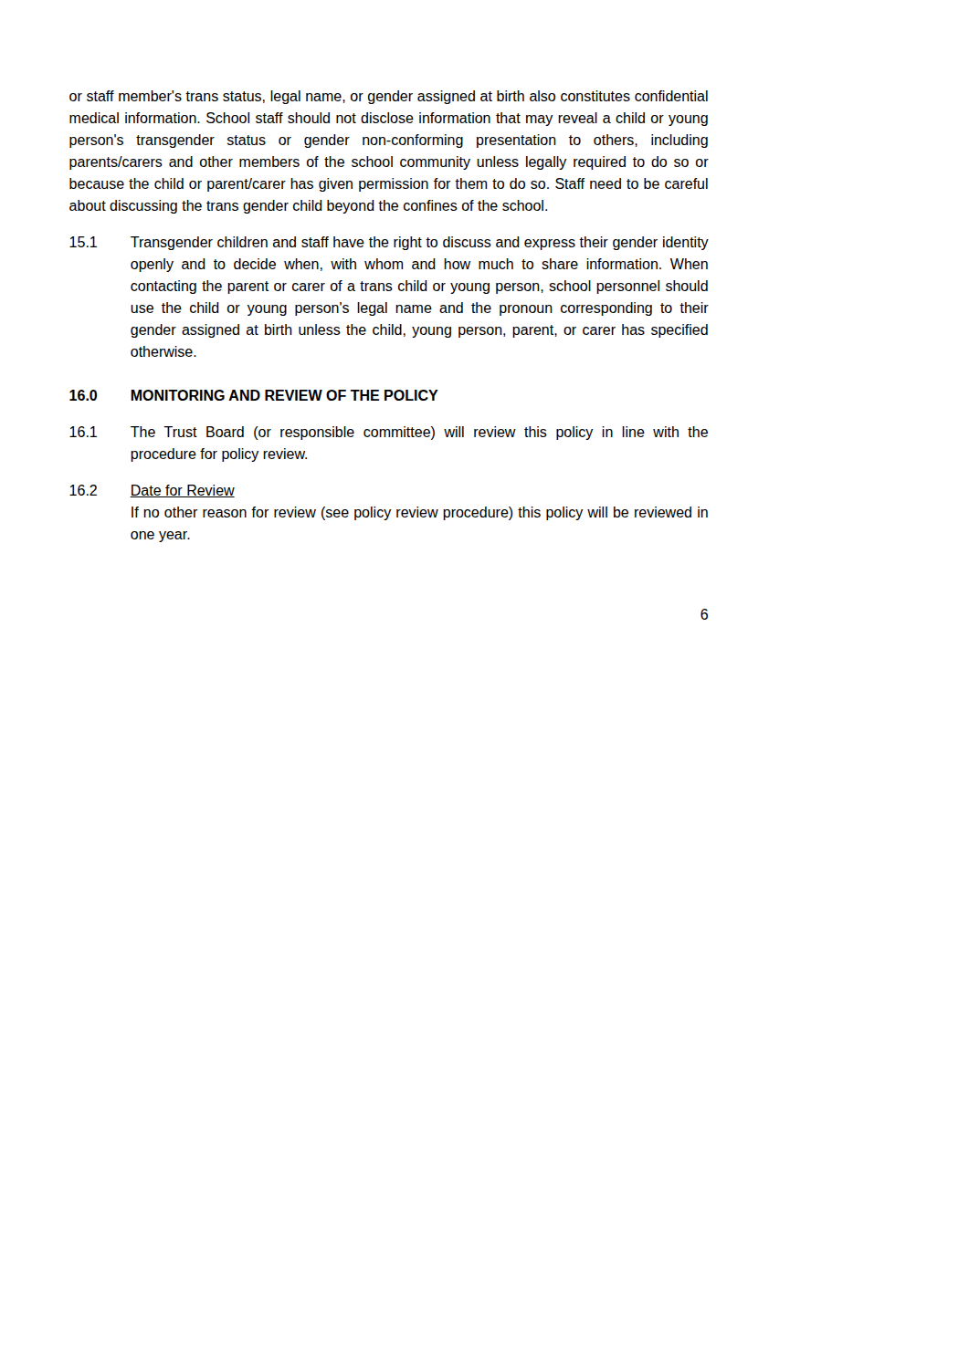or staff member's trans status, legal name, or gender assigned at birth also constitutes confidential medical information. School staff should not disclose information that may reveal a child or young person's transgender status or gender non-conforming presentation to others, including parents/carers and other members of the school community unless legally required to do so or because the child or parent/carer has given permission for them to do so. Staff need to be careful about discussing the trans gender child beyond the confines of the school.
15.1
Transgender children and staff have the right to discuss and express their gender identity openly and to decide when, with whom and how much to share information. When contacting the parent or carer of a trans child or young person, school personnel should use the child or young person's legal name and the pronoun corresponding to their gender assigned at birth unless the child, young person, parent, or carer has specified otherwise.
16.0 MONITORING AND REVIEW OF THE POLICY
16.1
The Trust Board (or responsible committee) will review this policy in line with the procedure for policy review.
16.2
Date for Review
If no other reason for review (see policy review procedure) this policy will be reviewed in one year.
6